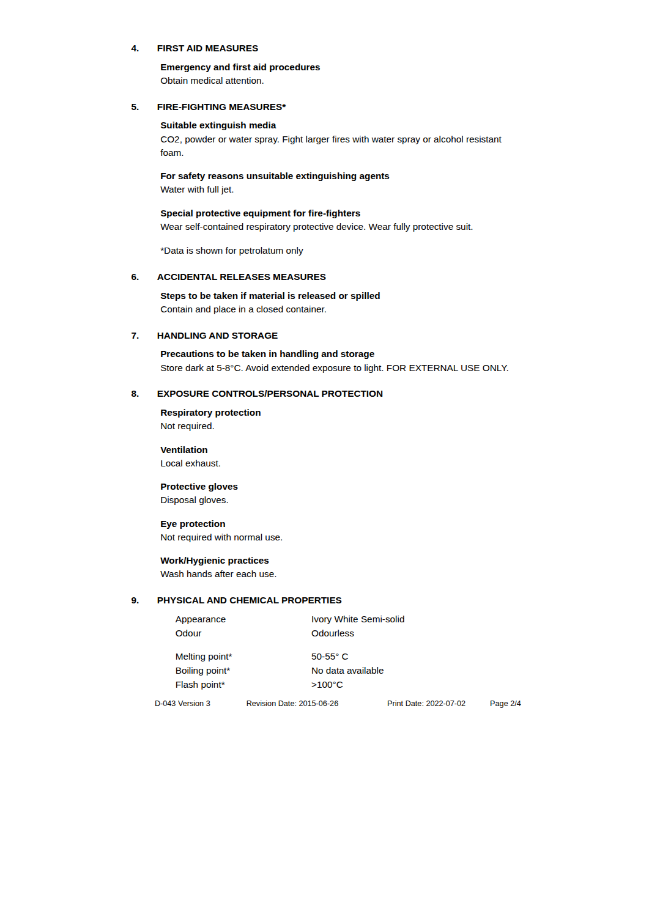4.
FIRST AID MEASURES
Emergency and first aid procedures
Obtain medical attention.
5.
FIRE-FIGHTING MEASURES*
Suitable extinguish media
CO2, powder or water spray. Fight larger fires with water spray or alcohol resistant foam.
For safety reasons unsuitable extinguishing agents
Water with full jet.
Special protective equipment for fire-fighters
Wear self-contained respiratory protective device. Wear fully protective suit.
*Data is shown for petrolatum only
6.
ACCIDENTAL RELEASES MEASURES
Steps to be taken if material is released or spilled
Contain and place in a closed container.
7.
HANDLING AND STORAGE
Precautions to be taken in handling and storage
Store dark at 5-8°C. Avoid extended exposure to light. FOR EXTERNAL USE ONLY.
8.
EXPOSURE CONTROLS/PERSONAL PROTECTION
Respiratory protection
Not required.
Ventilation
Local exhaust.
Protective gloves
Disposal gloves.
Eye protection
Not required with normal use.
Work/Hygienic practices
Wash hands after each use.
9.
PHYSICAL AND CHEMICAL PROPERTIES
| Appearance | Ivory White Semi-solid |
| Odour | Odourless |
| Melting point* | 50-55° C |
| Boiling point* | No data available |
| Flash point* | >100°C |
D-043 Version 3 Revision Date: 2015-06-26 Print Date: 2022-07-02 Page 2/4